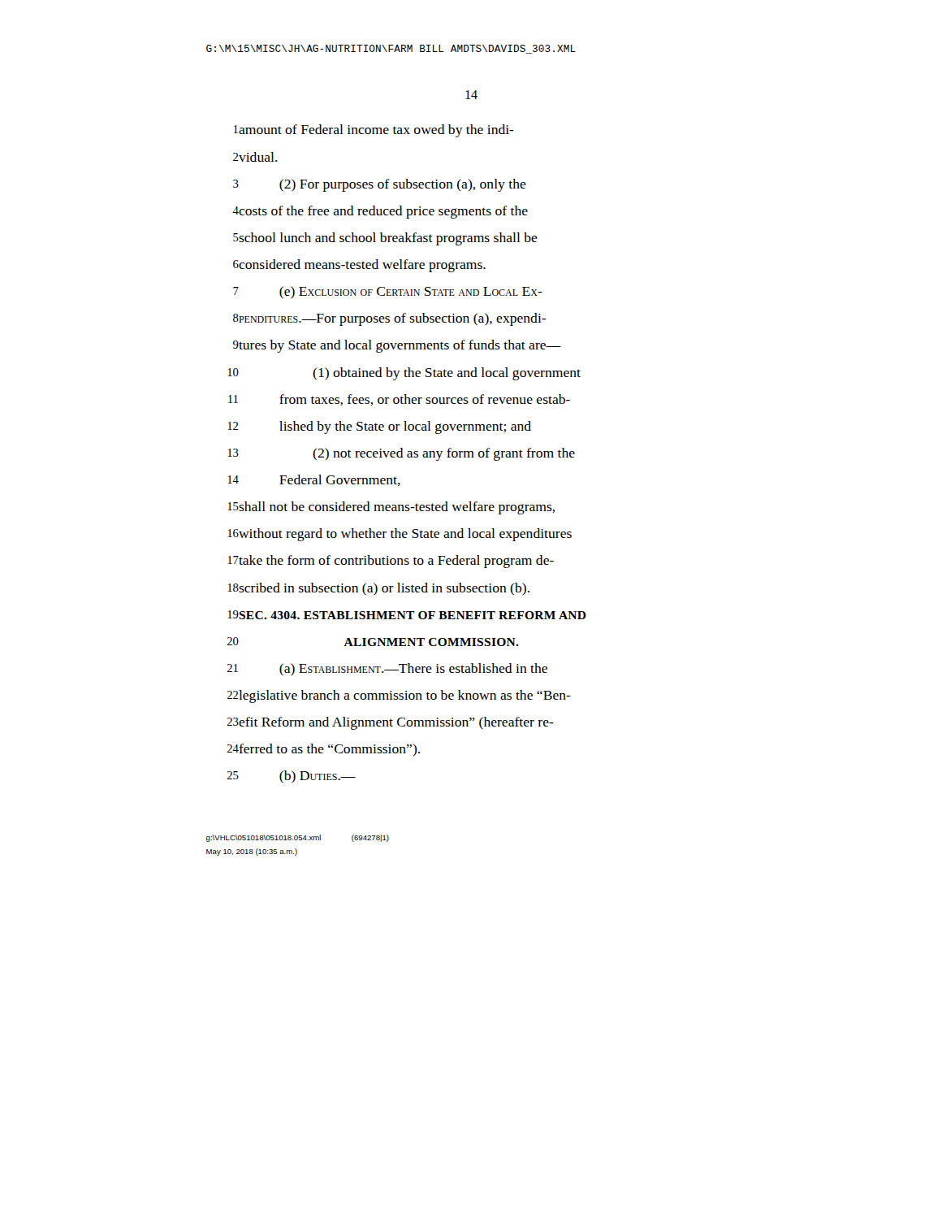G:\M\15\MISC\JH\AG-NUTRITION\FARM BILL AMDTS\DAVIDS_303.XML
14
| 1 | amount of Federal income tax owed by the indi- |
| 2 | vidual. |
| 3 | (2) For purposes of subsection (a), only the |
| 4 | costs of the free and reduced price segments of the |
| 5 | school lunch and school breakfast programs shall be |
| 6 | considered means-tested welfare programs. |
| 7 | (e) Exclusion of Certain State and Local Ex- |
| 8 | penditures .—For purposes of subsection (a), expendi- |
| 9 | tures by State and local governments of funds that are— |
| 10 | (1) obtained by the State and local government |
| 11 | from taxes, fees, or other sources of revenue estab- |
| 12 | lished by the State or local government; and |
| 13 | (2) not received as any form of grant from the |
| 14 | Federal Government, |
| 15 | shall not be considered means-tested welfare programs, |
| 16 | without regard to whether the State and local expenditures |
| 17 | take the form of contributions to a Federal program de- |
| 18 | scribed in subsection (a) or listed in subsection (b). |
| 19 | SEC. 4304. ESTABLISHMENT OF BENEFIT REFORM AND |
| 20 | ALIGNMENT COMMISSION. |
| 21 | (a) Establishment .—There is established in the |
| 22 | legislative branch a commission to be known as the “Ben- |
| 23 | efit Reform and Alignment Commission” (hereafter re- |
| 24 | ferred to as the “Commission”). |
| 25 | (b) Duties .— |
g:\VHLC\051018\051018.054.xml (694278|1)
May 10, 2018 (10:35 a.m.)